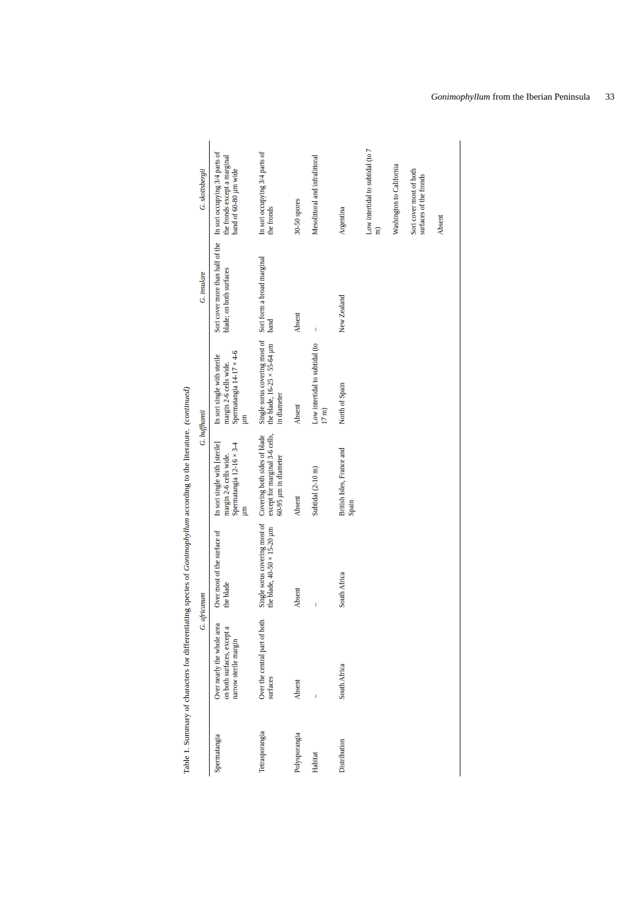Gonimophyllum from the Iberian Peninsula
33
Table 1. Summary of characters for differentiating species of Gonimophyllum according to the literature. (continued)
| | G. africanum | G. buffhamii | G. insulare | G. skottsbergii |
| --- | --- | --- | --- | --- |
| Spermatangia | Over nearly the whole area on both surfaces, except a narrow sterile margin | Over most of the surface of the blade | In sori single with [sterile] margin 2-6 cells wide. Spermatangia 12-16 × 3-4 µm | In sori single with sterile margin 2-6 cells wide. Spermatangia 14-17 × 4-6 µm | Sori cover more than half of the blade; on both surfaces | In sori occupying 3/4 parts of the fronds except a marginal band of 60-80 µm wide |
| Tetrasporangia | Over the central part of both surfaces | Single sorus covering most of the blade, 40-50 × 15-20 µm | Covering both sides of blade except for marginal 3-6 cells, 60-95 µm in diameter | Single sorus covering most of the blade, 16-25 × 55-64 µm in diameter | Sori form a broad marginal band | In sori occupying 3/4 parts of the fronds |
| Polysporangia | Absent | Absent | Absent | Absent | Absent | 30-50 spores |
| Habitat | – | – | Subtidal (2-10 m) | Low intertidal to subtidal (to 17 m) | – | Mesolittoral and infralittoral |
| Distribution | South Africa | South Africa | British Isles, France and Spain | North of Spain | New Zealand | Argentina |
| | | | | | | Low intertidal to subtidal (to 7 m) |
| | | | | | | Washington to California |
| | | | | | | Sori cover most of both surfaces of the fronds |
| | | | | | | Absent |